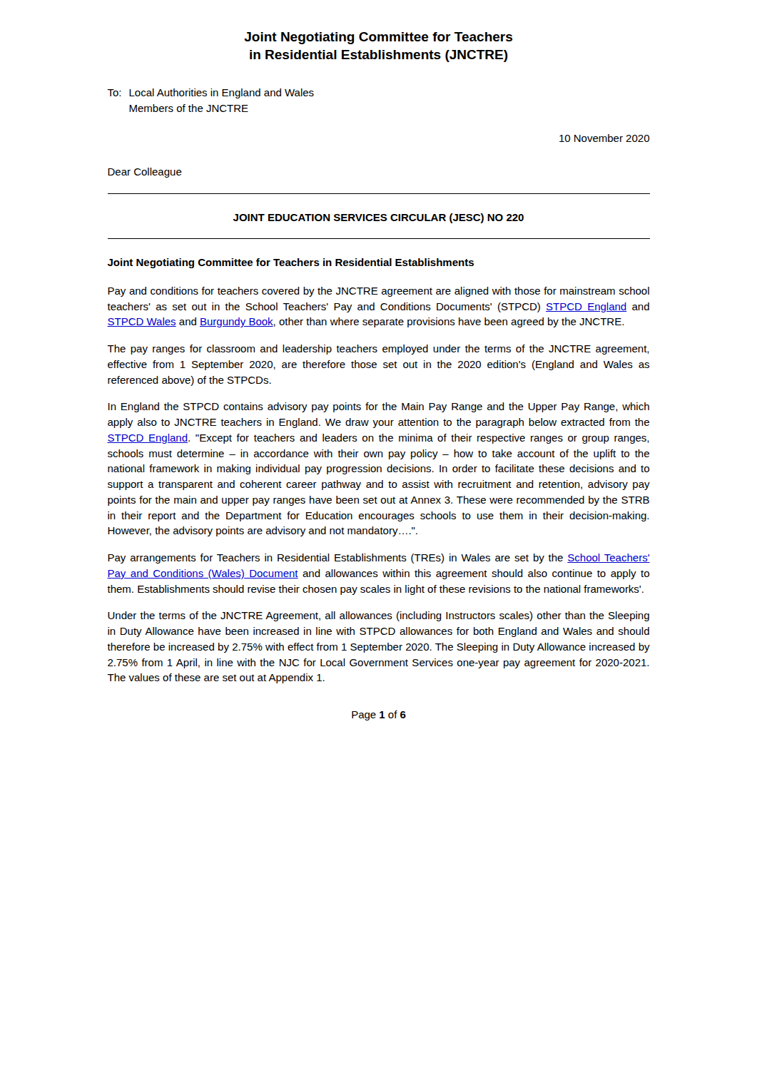Joint Negotiating Committee for Teachers
in Residential Establishments (JNCTRE)
| To: | Local Authorities in England and Wales Members of the JNCTRE |
10 November 2020
Dear Colleague
JOINT EDUCATION SERVICES CIRCULAR (JESC) NO 220
Joint Negotiating Committee for Teachers in Residential Establishments
Pay and conditions for teachers covered by the JNCTRE agreement are aligned with those for mainstream school teachers' as set out in the School Teachers' Pay and Conditions Documents' (STPCD) STPCD England and STPCD Wales and Burgundy Book, other than where separate provisions have been agreed by the JNCTRE.
The pay ranges for classroom and leadership teachers employed under the terms of the JNCTRE agreement, effective from 1 September 2020, are therefore those set out in the 2020 edition's (England and Wales as referenced above) of the STPCDs.
In England the STPCD contains advisory pay points for the Main Pay Range and the Upper Pay Range, which apply also to JNCTRE teachers in England. We draw your attention to the paragraph below extracted from the STPCD England. "Except for teachers and leaders on the minima of their respective ranges or group ranges, schools must determine – in accordance with their own pay policy – how to take account of the uplift to the national framework in making individual pay progression decisions. In order to facilitate these decisions and to support a transparent and coherent career pathway and to assist with recruitment and retention, advisory pay points for the main and upper pay ranges have been set out at Annex 3. These were recommended by the STRB in their report and the Department for Education encourages schools to use them in their decision-making. However, the advisory points are advisory and not mandatory….".
Pay arrangements for Teachers in Residential Establishments (TREs) in Wales are set by the School Teachers' Pay and Conditions (Wales) Document and allowances within this agreement should also continue to apply to them. Establishments should revise their chosen pay scales in light of these revisions to the national frameworks'.
Under the terms of the JNCTRE Agreement, all allowances (including Instructors scales) other than the Sleeping in Duty Allowance have been increased in line with STPCD allowances for both England and Wales and should therefore be increased by 2.75% with effect from 1 September 2020. The Sleeping in Duty Allowance increased by 2.75% from 1 April, in line with the NJC for Local Government Services one-year pay agreement for 2020-2021. The values of these are set out at Appendix 1.
Page 1 of 6